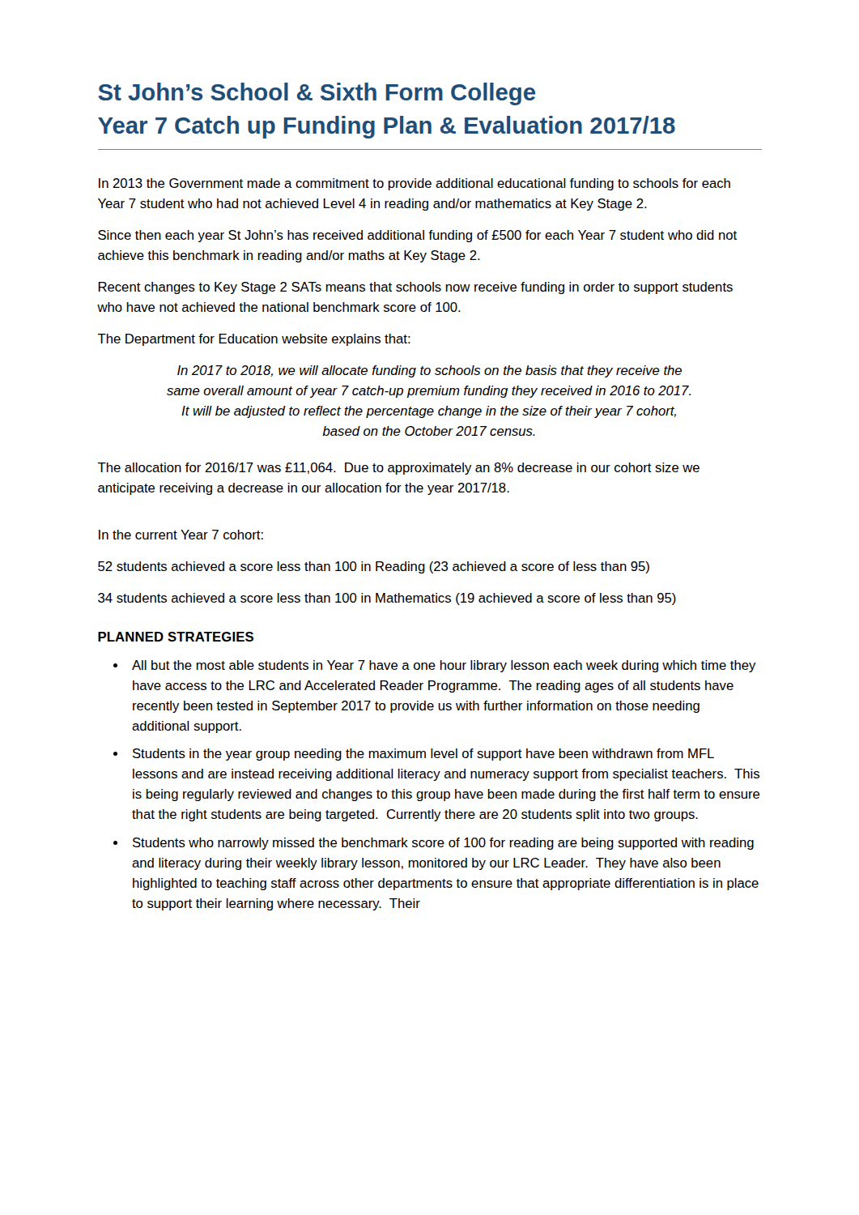St John’s School & Sixth Form College
Year 7 Catch up Funding Plan & Evaluation 2017/18
In 2013 the Government made a commitment to provide additional educational funding to schools for each Year 7 student who had not achieved Level 4 in reading and/or mathematics at Key Stage 2.
Since then each year St John’s has received additional funding of £500 for each Year 7 student who did not achieve this benchmark in reading and/or maths at Key Stage 2.
Recent changes to Key Stage 2 SATs means that schools now receive funding in order to support students who have not achieved the national benchmark score of 100.
The Department for Education website explains that:
In 2017 to 2018, we will allocate funding to schools on the basis that they receive the
same overall amount of year 7 catch-up premium funding they received in 2016 to 2017.
It will be adjusted to reflect the percentage change in the size of their year 7 cohort,
based on the October 2017 census.
The allocation for 2016/17 was £11,064. Due to approximately an 8% decrease in our cohort size we anticipate receiving a decrease in our allocation for the year 2017/18.
In the current Year 7 cohort:
52 students achieved a score less than 100 in Reading (23 achieved a score of less than 95)
34 students achieved a score less than 100 in Mathematics (19 achieved a score of less than 95)
PLANNED STRATEGIES
All but the most able students in Year 7 have a one hour library lesson each week during which time they have access to the LRC and Accelerated Reader Programme. The reading ages of all students have recently been tested in September 2017 to provide us with further information on those needing additional support.
Students in the year group needing the maximum level of support have been withdrawn from MFL lessons and are instead receiving additional literacy and numeracy support from specialist teachers. This is being regularly reviewed and changes to this group have been made during the first half term to ensure that the right students are being targeted. Currently there are 20 students split into two groups.
Students who narrowly missed the benchmark score of 100 for reading are being supported with reading and literacy during their weekly library lesson, monitored by our LRC Leader. They have also been highlighted to teaching staff across other departments to ensure that appropriate differentiation is in place to support their learning where necessary. Their